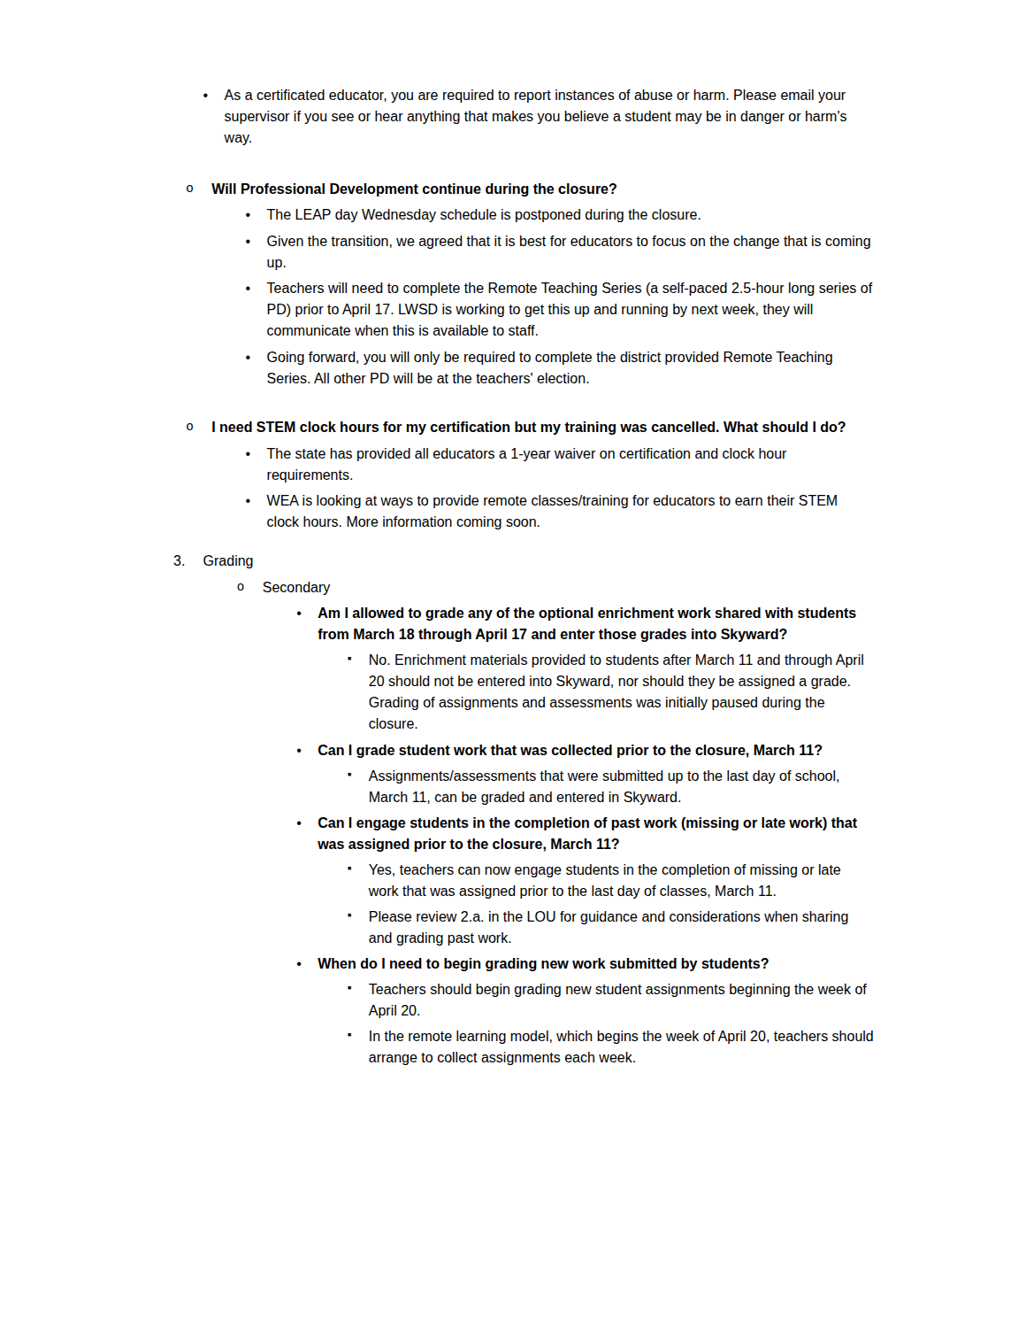As a certificated educator, you are required to report instances of abuse or harm. Please email your supervisor if you see or hear anything that makes you believe a student may be in danger or harm's way.
Will Professional Development continue during the closure?
The LEAP day Wednesday schedule is postponed during the closure.
Given the transition, we agreed that it is best for educators to focus on the change that is coming up.
Teachers will need to complete the Remote Teaching Series (a self-paced 2.5-hour long series of PD) prior to April 17. LWSD is working to get this up and running by next week, they will communicate when this is available to staff.
Going forward, you will only be required to complete the district provided Remote Teaching Series. All other PD will be at the teachers' election.
I need STEM clock hours for my certification but my training was cancelled. What should I do?
The state has provided all educators a 1-year waiver on certification and clock hour requirements.
WEA is looking at ways to provide remote classes/training for educators to earn their STEM clock hours. More information coming soon.
Grading
Secondary
Am I allowed to grade any of the optional enrichment work shared with students from March 18 through April 17 and enter those grades into Skyward?
No. Enrichment materials provided to students after March 11 and through April 20 should not be entered into Skyward, nor should they be assigned a grade. Grading of assignments and assessments was initially paused during the closure.
Can I grade student work that was collected prior to the closure, March 11?
Assignments/assessments that were submitted up to the last day of school, March 11, can be graded and entered in Skyward.
Can I engage students in the completion of past work (missing or late work) that was assigned prior to the closure, March 11?
Yes, teachers can now engage students in the completion of missing or late work that was assigned prior to the last day of classes, March 11.
Please review 2.a. in the LOU for guidance and considerations when sharing and grading past work.
When do I need to begin grading new work submitted by students?
Teachers should begin grading new student assignments beginning the week of April 20.
In the remote learning model, which begins the week of April 20, teachers should arrange to collect assignments each week.